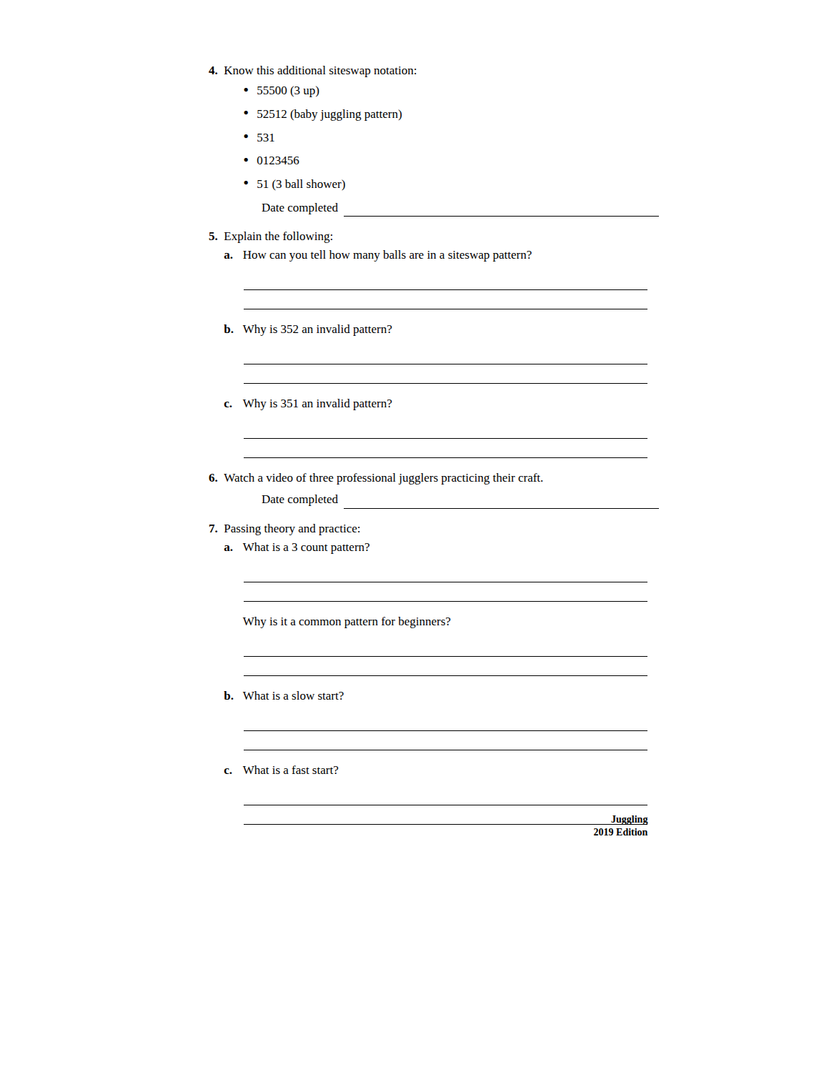4. Know this additional siteswap notation:
55500 (3 up)
52512 (baby juggling pattern)
531
0123456
51 (3 ball shower)
Date completed
5. Explain the following:
a. How can you tell how many balls are in a siteswap pattern?
b. Why is 352 an invalid pattern?
c. Why is 351 an invalid pattern?
6. Watch a video of three professional jugglers practicing their craft.
Date completed
7. Passing theory and practice:
a. What is a 3 count pattern?
Why is it a common pattern for beginners?
b. What is a slow start?
c. What is a fast start?
Juggling
2019 Edition